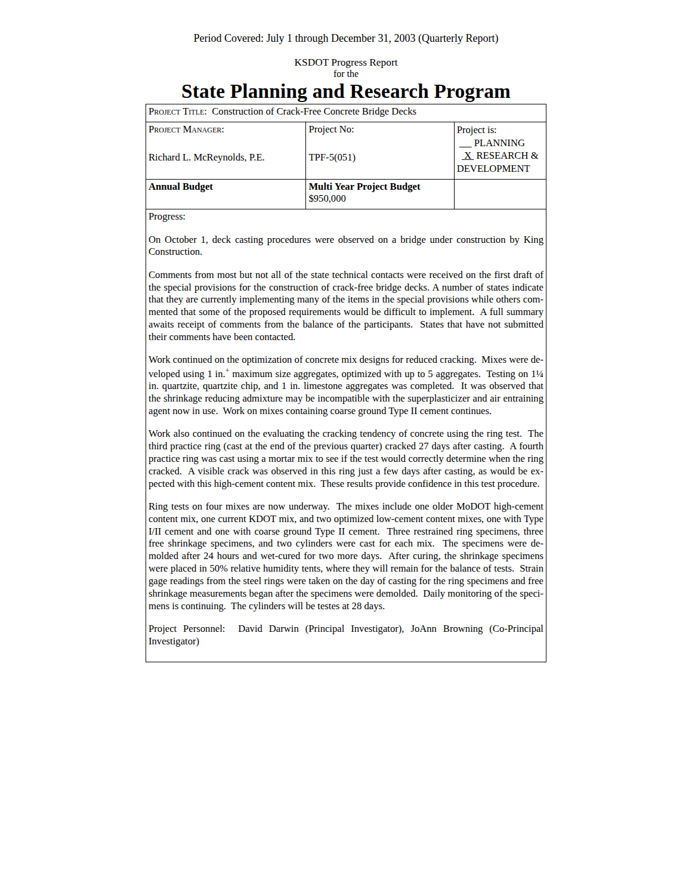Period Covered: July 1 through December 31, 2003 (Quarterly Report)
KSDOT Progress Report
for the
State Planning and Research Program
| Project Title: Construction of Crack-Free Concrete Bridge Decks |
| Project Manager: Richard L. McReynolds, P.E. | Project No: TPF-5(051) | Project is: PLANNING X RESEARCH & DEVELOPMENT |
| Annual Budget | Multi Year Project Budget $950,000 | |
| Progress: On October 1, deck casting procedures were observed on a bridge under construction by King Construction. Comments from most but not all of the state technical contacts were received on the first draft of the special provisions for the construction of crack-free bridge decks. A number of states indicate that they are currently implementing many of the items in the special provisions while others commented that some of the proposed requirements would be difficult to implement. A full summary awaits receipt of comments from the balance of the participants. States that have not submitted their comments have been contacted. Work continued on the optimization of concrete mix designs for reduced cracking. Mixes were developed using 1 in. + maximum size aggregates, optimized with up to 5 aggregates. Testing on 1¼ in. quartzite, quartzite chip, and 1 in. limestone aggregates was completed. It was observed that the shrinkage reducing admixture may be incompatible with the superplasticizer and air entraining agent now in use. Work on mixes containing coarse ground Type II cement continues. Work also continued on the evaluating the cracking tendency of concrete using the ring test. The third practice ring (cast at the end of the previous quarter) cracked 27 days after casting. A fourth practice ring was cast using a mortar mix to see if the test would correctly determine when the ring cracked. A visible crack was observed in this ring just a few days after casting, as would be expected with this high-cement content mix. These results provide confidence in this test procedure. Ring tests on four mixes are now underway. The mixes include one older MoDOT high-cement content mix, one current KDOT mix, and two optimized low-cement content mixes, one with Type I/II cement and one with coarse ground Type II cement. Three restrained ring specimens, three free shrinkage specimens, and two cylinders were cast for each mix. The specimens were demolded after 24 hours and wet-cured for two more days. After curing, the shrinkage specimens were placed in 50% relative humidity tents, where they will remain for the balance of tests. Strain gage readings from the steel rings were taken on the day of casting for the ring specimens and free shrinkage measurements began after the specimens were demolded. Daily monitoring of the specimens is continuing. The cylinders will be testes at 28 days. Project Personnel: David Darwin (Principal Investigator), JoAnn Browning (Co-Principal Investigator) |